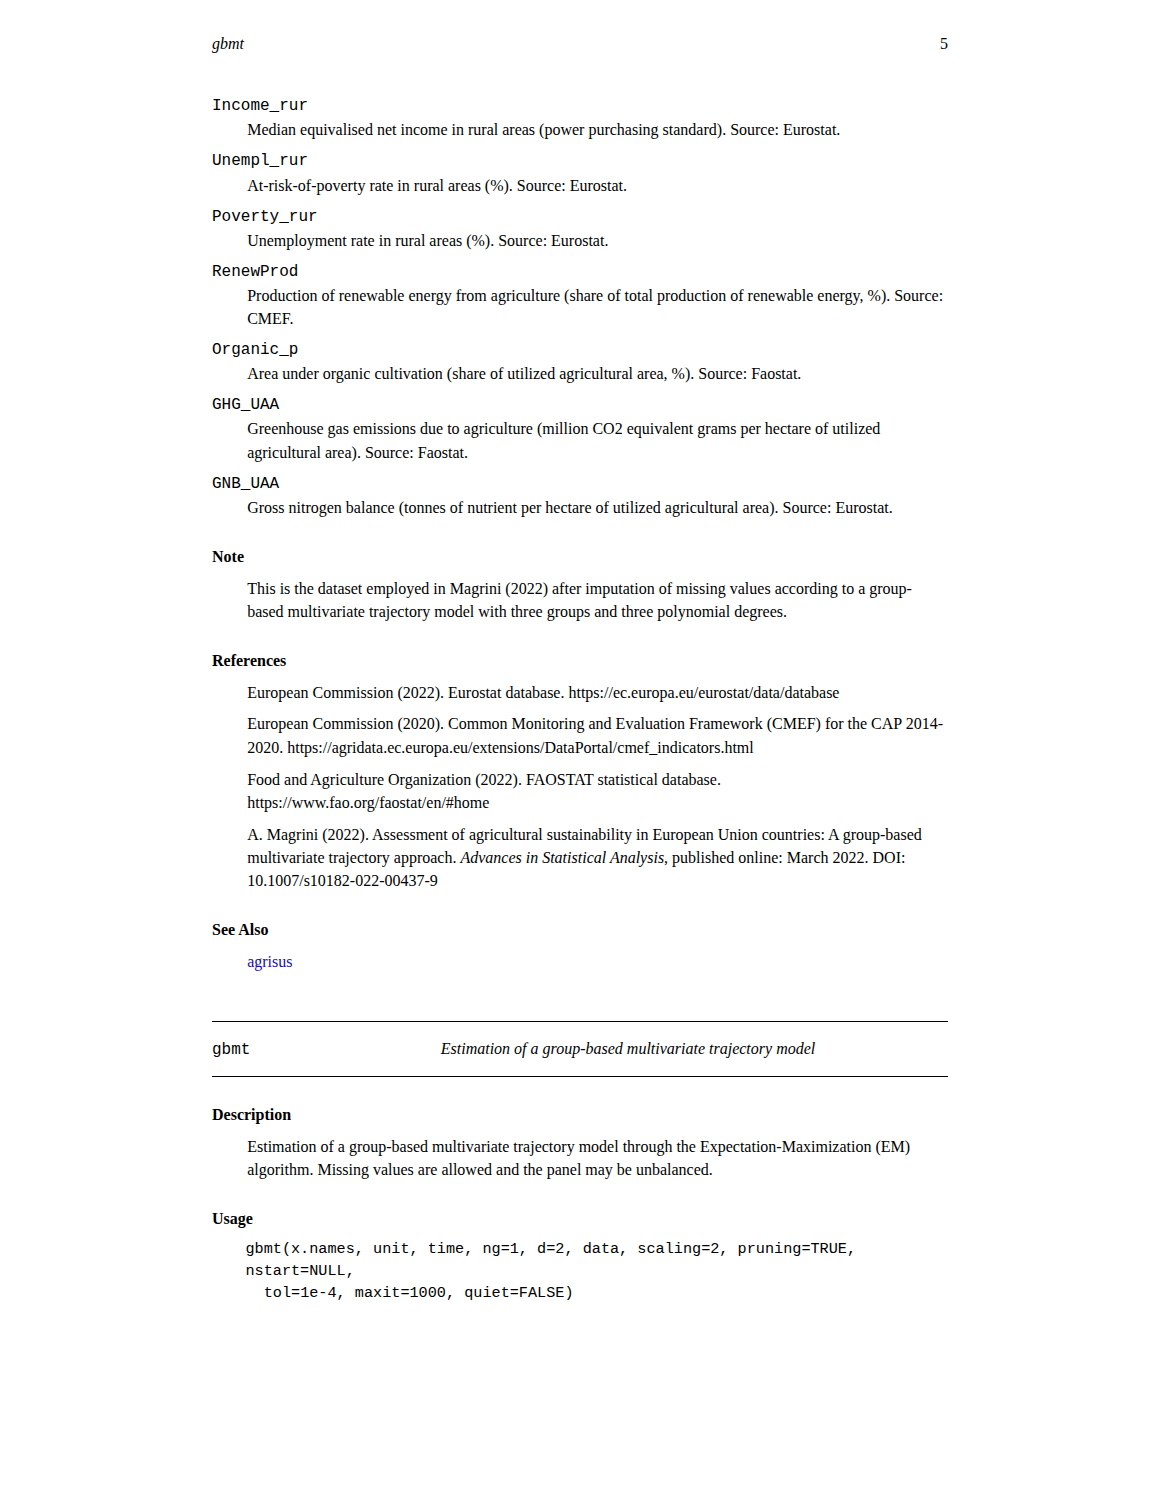gbmt 5
Income_rur
Median equivalised net income in rural areas (power purchasing standard). Source: Eurostat.
Unempl_rur
At-risk-of-poverty rate in rural areas (%). Source: Eurostat.
Poverty_rur
Unemployment rate in rural areas (%). Source: Eurostat.
RenewProd
Production of renewable energy from agriculture (share of total production of renewable energy, %). Source: CMEF.
Organic_p
Area under organic cultivation (share of utilized agricultural area, %). Source: Faostat.
GHG_UAA
Greenhouse gas emissions due to agriculture (million CO2 equivalent grams per hectare of utilized agricultural area). Source: Faostat.
GNB_UAA
Gross nitrogen balance (tonnes of nutrient per hectare of utilized agricultural area). Source: Eurostat.
Note
This is the dataset employed in Magrini (2022) after imputation of missing values according to a group-based multivariate trajectory model with three groups and three polynomial degrees.
References
European Commission (2022). Eurostat database. https://ec.europa.eu/eurostat/data/database
European Commission (2020). Common Monitoring and Evaluation Framework (CMEF) for the CAP 2014-2020. https://agridata.ec.europa.eu/extensions/DataPortal/cmef_indicators.html
Food and Agriculture Organization (2022). FAOSTAT statistical database. https://www.fao.org/faostat/en/#home
A. Magrini (2022). Assessment of agricultural sustainability in European Union countries: A group-based multivariate trajectory approach. Advances in Statistical Analysis, published online: March 2022. DOI: 10.1007/s10182-022-00437-9
See Also
agrisus
gbmt Estimation of a group-based multivariate trajectory model
Description
Estimation of a group-based multivariate trajectory model through the Expectation-Maximization (EM) algorithm. Missing values are allowed and the panel may be unbalanced.
Usage
gbmt(x.names, unit, time, ng=1, d=2, data, scaling=2, pruning=TRUE, nstart=NULL,
  tol=1e-4, maxit=1000, quiet=FALSE)